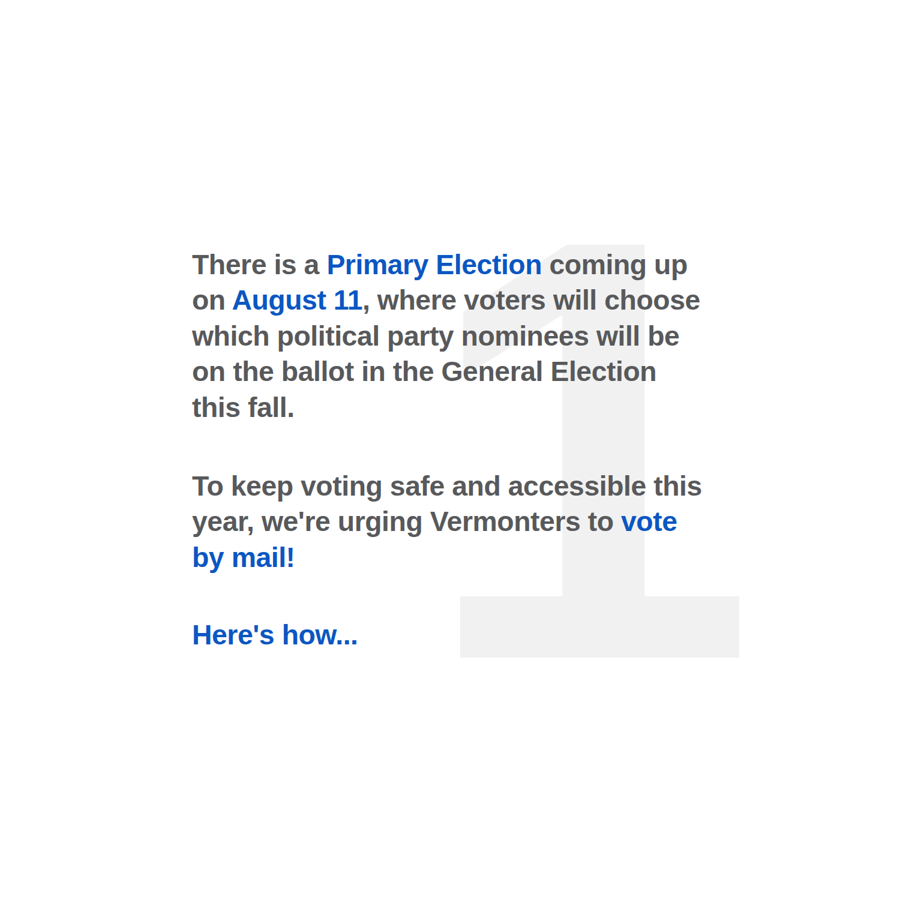1
There is a Primary Election coming up on August 11, where voters will choose which political party nominees will be on the ballot in the General Election this fall.
To keep voting safe and accessible this year, we're urging Vermonters to vote by mail!
Here's how...